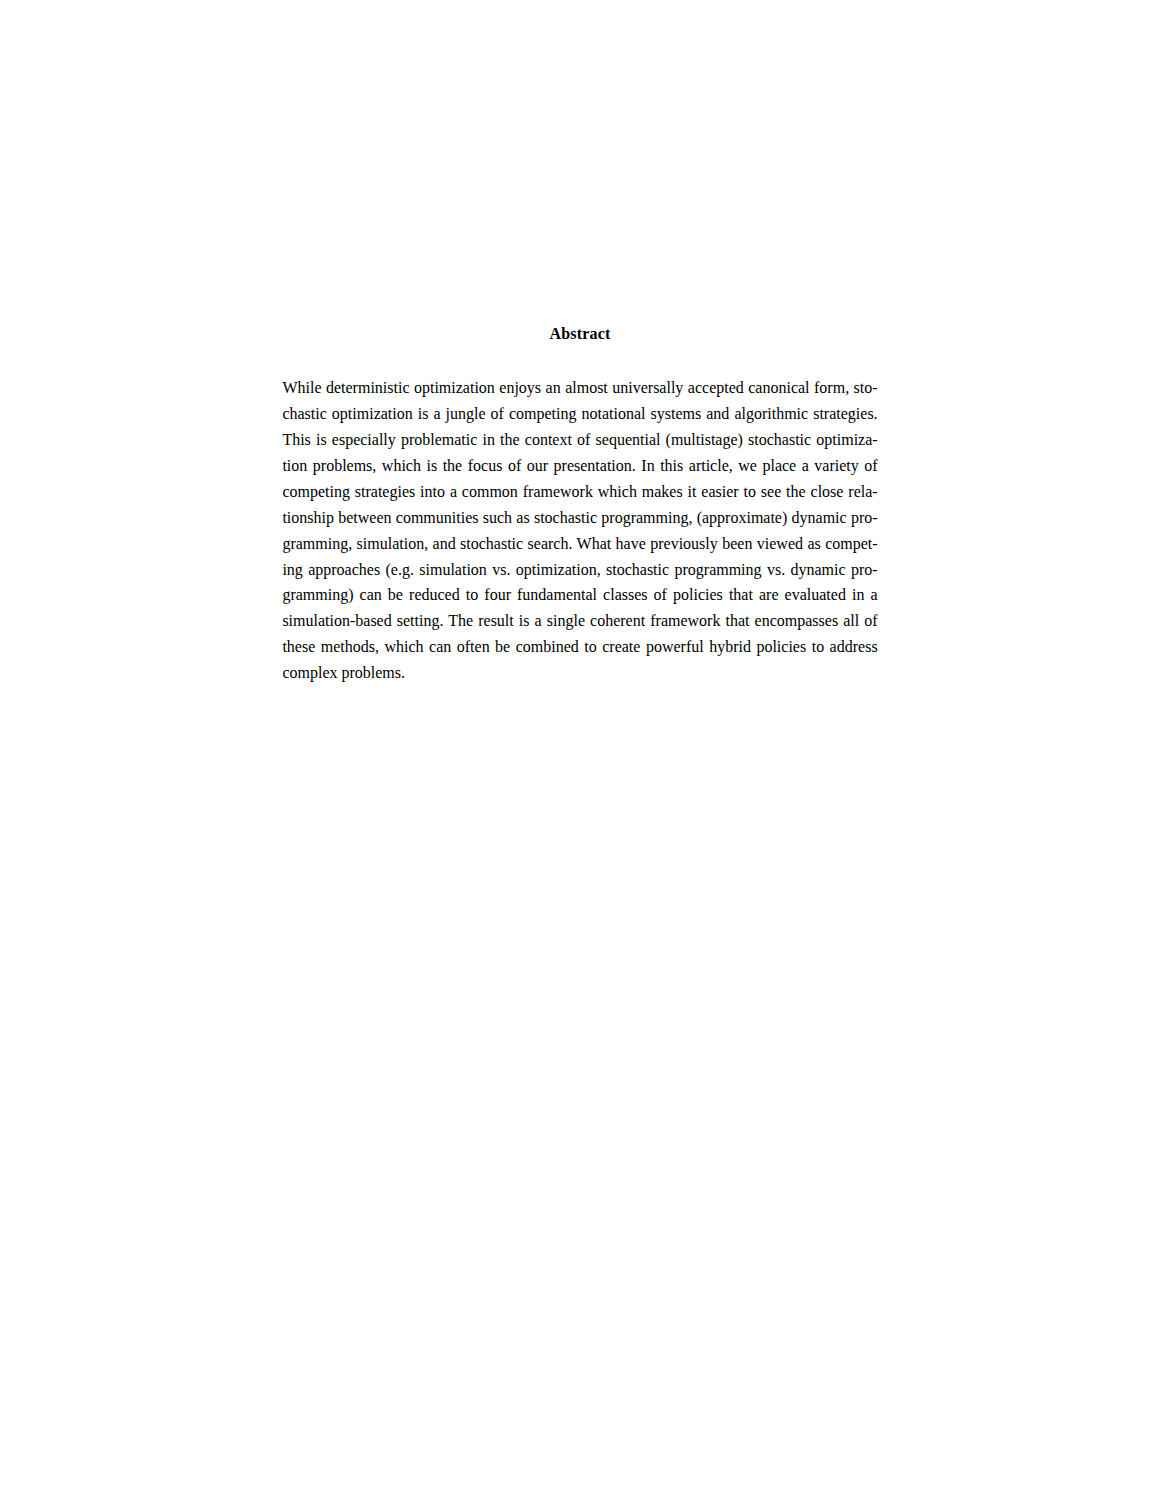Abstract
While deterministic optimization enjoys an almost universally accepted canonical form, stochastic optimization is a jungle of competing notational systems and algorithmic strategies. This is especially problematic in the context of sequential (multistage) stochastic optimization problems, which is the focus of our presentation. In this article, we place a variety of competing strategies into a common framework which makes it easier to see the close relationship between communities such as stochastic programming, (approximate) dynamic programming, simulation, and stochastic search. What have previously been viewed as competing approaches (e.g. simulation vs. optimization, stochastic programming vs. dynamic programming) can be reduced to four fundamental classes of policies that are evaluated in a simulation-based setting. The result is a single coherent framework that encompasses all of these methods, which can often be combined to create powerful hybrid policies to address complex problems.